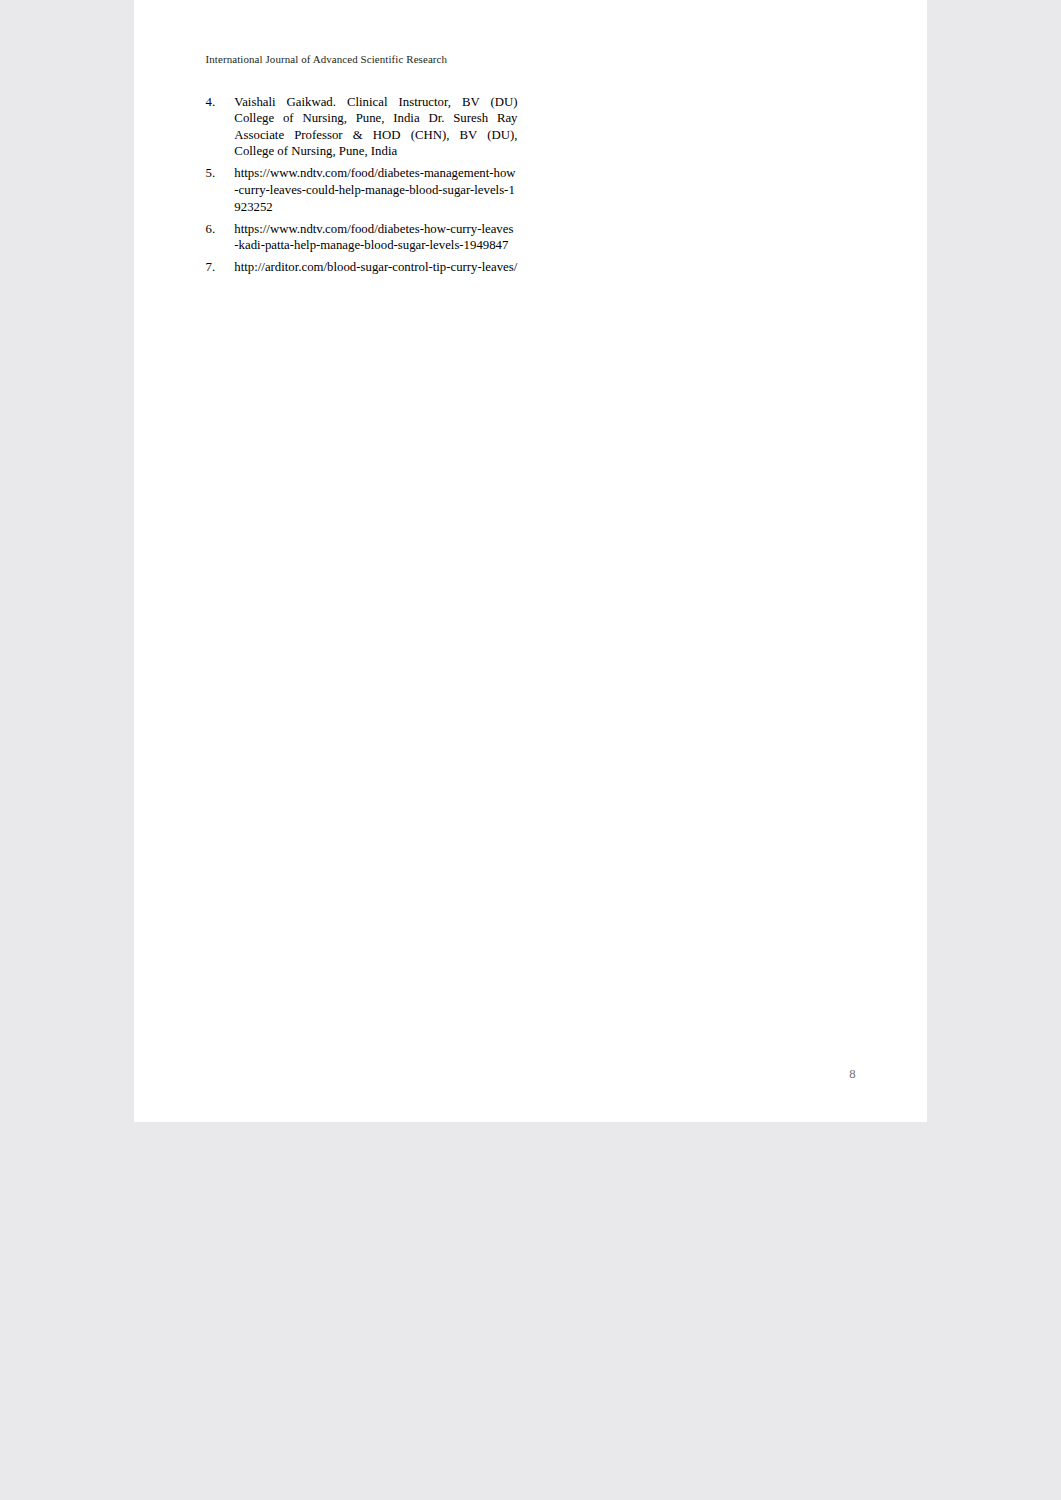International Journal of Advanced Scientific Research
4. Vaishali Gaikwad. Clinical Instructor, BV (DU) College of Nursing, Pune, India Dr. Suresh Ray Associate Professor & HOD (CHN), BV (DU), College of Nursing, Pune, India
5. https://www.ndtv.com/food/diabetes-management-how-curry-leaves-could-help-manage-blood-sugar-levels-1923252
6. https://www.ndtv.com/food/diabetes-how-curry-leaves-kadi-patta-help-manage-blood-sugar-levels-1949847
7. http://arditor.com/blood-sugar-control-tip-curry-leaves/
8